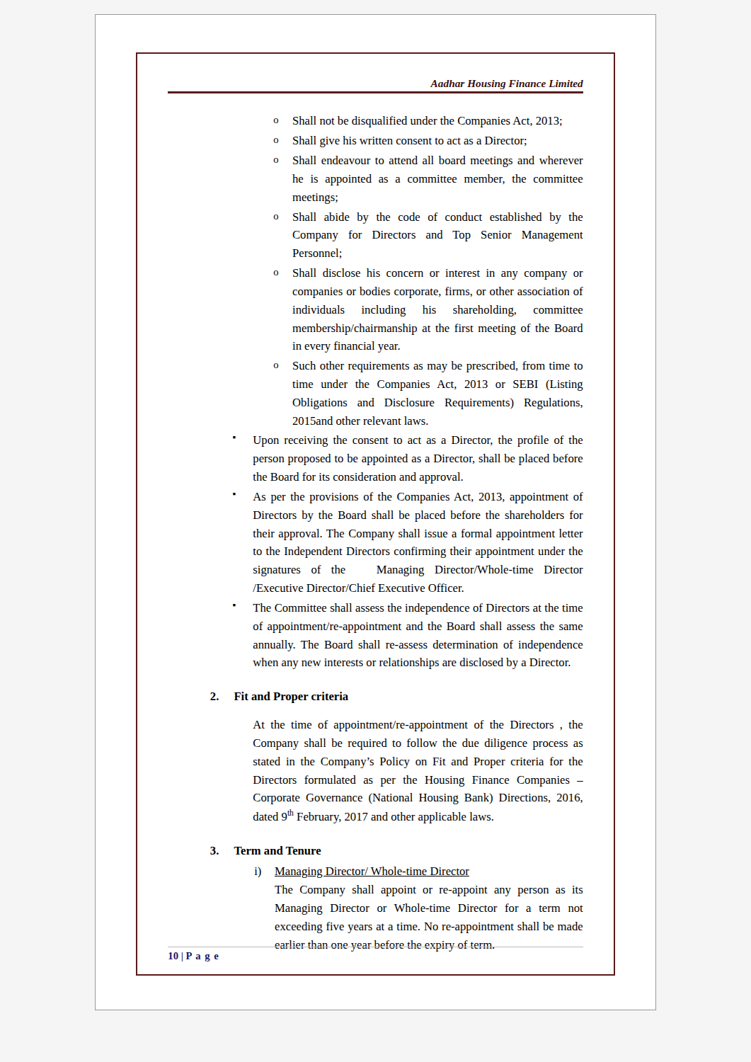Aadhar Housing Finance Limited
Shall not be disqualified under the Companies Act, 2013;
Shall give his written consent to act as a Director;
Shall endeavour to attend all board meetings and wherever he is appointed as a committee member, the committee meetings;
Shall abide by the code of conduct established by the Company for Directors and Top Senior Management Personnel;
Shall disclose his concern or interest in any company or companies or bodies corporate, firms, or other association of individuals including his shareholding, committee membership/chairmanship at the first meeting of the Board in every financial year.
Such other requirements as may be prescribed, from time to time under the Companies Act, 2013 or SEBI (Listing Obligations and Disclosure Requirements) Regulations, 2015and other relevant laws.
Upon receiving the consent to act as a Director, the profile of the person proposed to be appointed as a Director, shall be placed before the Board for its consideration and approval.
As per the provisions of the Companies Act, 2013, appointment of Directors by the Board shall be placed before the shareholders for their approval. The Company shall issue a formal appointment letter to the Independent Directors confirming their appointment under the signatures of the Managing Director/Whole-time Director /Executive Director/Chief Executive Officer.
The Committee shall assess the independence of Directors at the time of appointment/re-appointment and the Board shall assess the same annually. The Board shall re-assess determination of independence when any new interests or relationships are disclosed by a Director.
Fit and Proper criteria
At the time of appointment/re-appointment of the Directors , the Company shall be required to follow the due diligence process as stated in the Company’s Policy on Fit and Proper criteria for the Directors formulated as per the Housing Finance Companies – Corporate Governance (National Housing Bank) Directions, 2016, dated 9th February, 2017 and other applicable laws.
Term and Tenure
Managing Director/ Whole-time Director
The Company shall appoint or re-appoint any person as its Managing Director or Whole-time Director for a term not exceeding five years at a time. No re-appointment shall be made earlier than one year before the expiry of term.
10 | P a g e